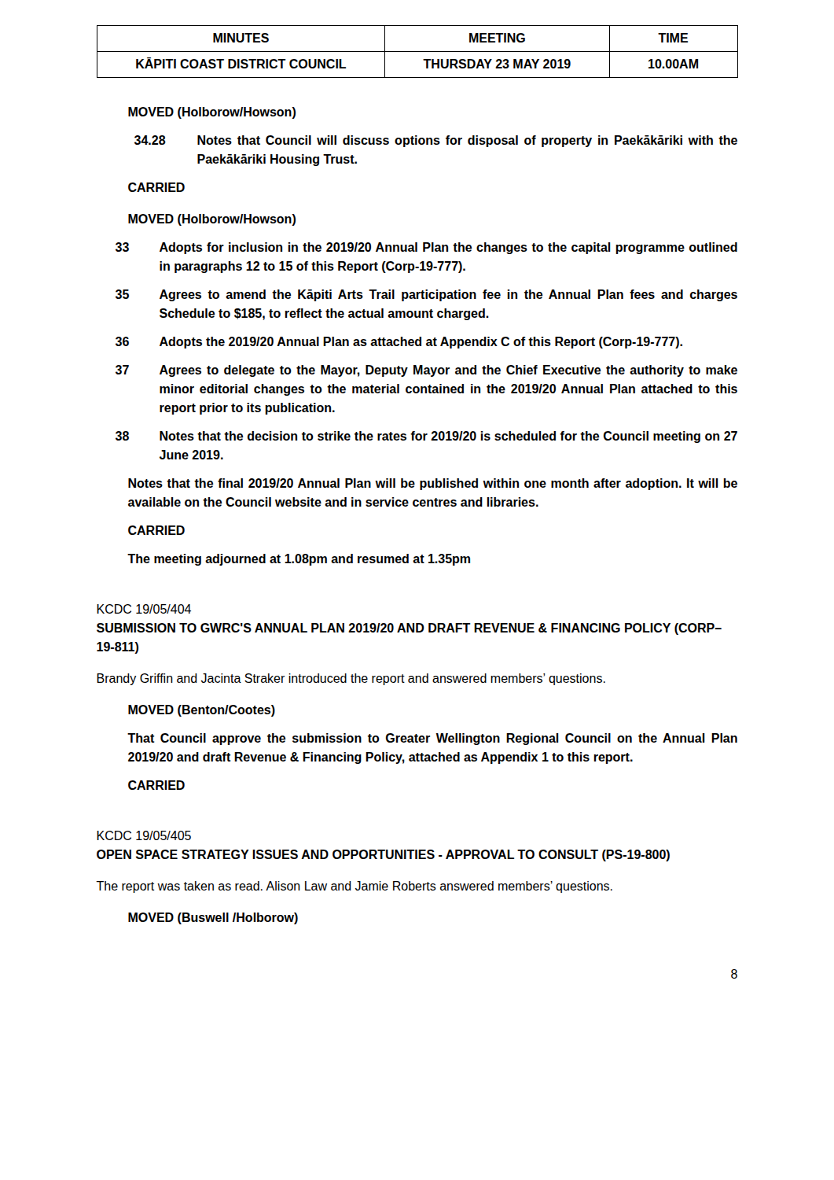| MINUTES | MEETING | TIME |
| KĀPITI COAST DISTRICT COUNCIL | THURSDAY 23 MAY 2019 | 10.00AM |
MOVED (Holborow/Howson)
34.28
Notes that Council will discuss options for disposal of property in Paekākāriki with the Paekākāriki Housing Trust.
CARRIED
MOVED (Holborow/Howson)
33
Adopts for inclusion in the 2019/20 Annual Plan the changes to the capital programme outlined in paragraphs 12 to 15 of this Report (Corp-19-777).
35
Agrees to amend the Kāpiti Arts Trail participation fee in the Annual Plan fees and charges Schedule to $185, to reflect the actual amount charged.
36
Adopts the 2019/20 Annual Plan as attached at Appendix C of this Report (Corp-19-777).
37
Agrees to delegate to the Mayor, Deputy Mayor and the Chief Executive the authority to make minor editorial changes to the material contained in the 2019/20 Annual Plan attached to this report prior to its publication.
38
Notes that the decision to strike the rates for 2019/20 is scheduled for the Council meeting on 27 June 2019.
Notes that the final 2019/20 Annual Plan will be published within one month after adoption. It will be available on the Council website and in service centres and libraries.
CARRIED
The meeting adjourned at 1.08pm and resumed at 1.35pm
KCDC 19/05/404
SUBMISSION TO GWRC'S ANNUAL PLAN 2019/20 AND DRAFT REVENUE & FINANCING POLICY (CORP–19-811)
Brandy Griffin and Jacinta Straker introduced the report and answered members’ questions.
MOVED (Benton/Cootes)
That Council approve the submission to Greater Wellington Regional Council on the Annual Plan 2019/20 and draft Revenue & Financing Policy, attached as Appendix 1 to this report.
CARRIED
KCDC 19/05/405
OPEN SPACE STRATEGY ISSUES AND OPPORTUNITIES - APPROVAL TO CONSULT (PS-19-800)
The report was taken as read. Alison Law and Jamie Roberts answered members’ questions.
MOVED (Buswell /Holborow)
8